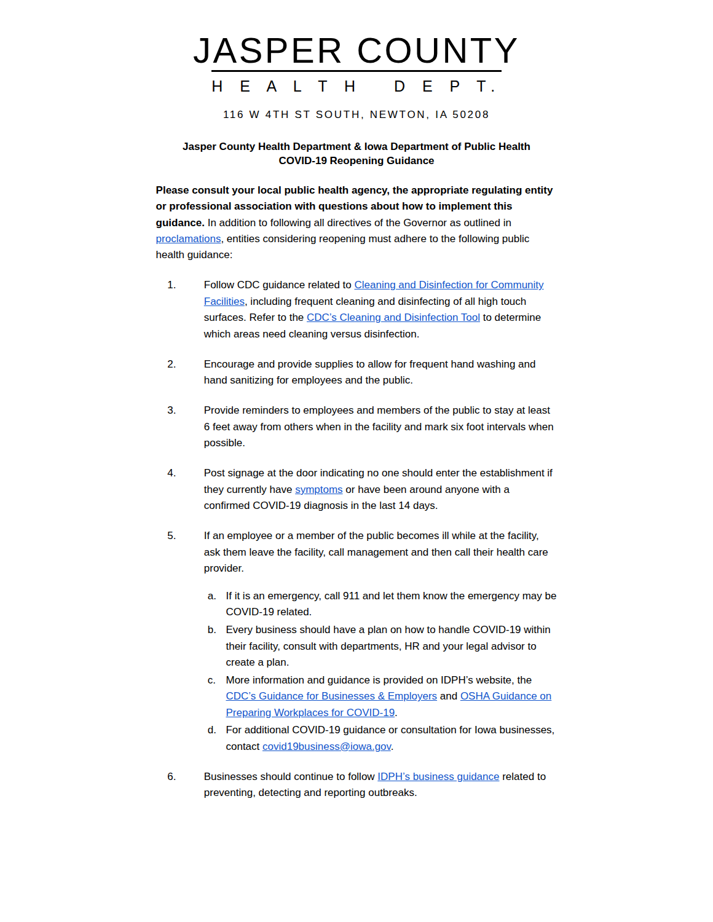JASPER COUNTY
H E A L T H D E P T.
116 W 4TH ST SOUTH, NEWTON, IA 50208
Jasper County Health Department & Iowa Department of Public Health
COVID-19 Reopening Guidance
Please consult your local public health agency, the appropriate regulating entity or professional association with questions about how to implement this guidance. In addition to following all directives of the Governor as outlined in proclamations, entities considering reopening must adhere to the following public health guidance:
Follow CDC guidance related to Cleaning and Disinfection for Community Facilities, including frequent cleaning and disinfecting of all high touch surfaces. Refer to the CDC’s Cleaning and Disinfection Tool to determine which areas need cleaning versus disinfection.
Encourage and provide supplies to allow for frequent hand washing and hand sanitizing for employees and the public.
Provide reminders to employees and members of the public to stay at least 6 feet away from others when in the facility and mark six foot intervals when possible.
Post signage at the door indicating no one should enter the establishment if they currently have symptoms or have been around anyone with a confirmed COVID-19 diagnosis in the last 14 days.
If an employee or a member of the public becomes ill while at the facility, ask them leave the facility, call management and then call their health care provider.
If it is an emergency, call 911 and let them know the emergency may be COVID-19 related.
Every business should have a plan on how to handle COVID-19 within their facility, consult with departments, HR and your legal advisor to create a plan.
More information and guidance is provided on IDPH’s website, the CDC’s Guidance for Businesses & Employers and OSHA Guidance on Preparing Workplaces for COVID-19.
For additional COVID-19 guidance or consultation for Iowa businesses, contact covid19business@iowa.gov.
Businesses should continue to follow IDPH’s business guidance related to preventing, detecting and reporting outbreaks.